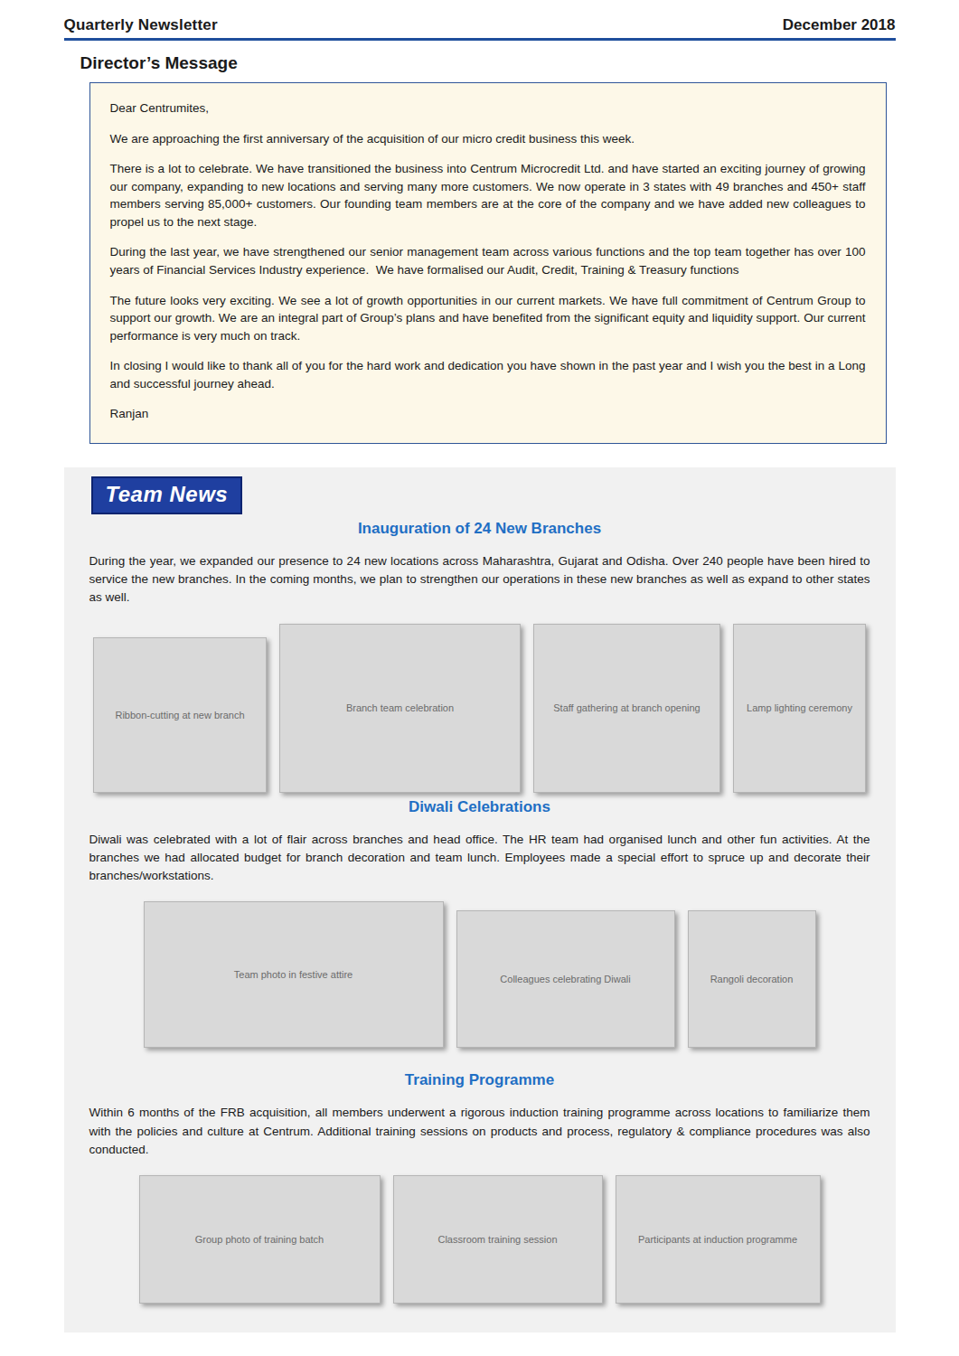Quarterly Newsletter
December 2018
Director’s Message
Dear Centrumites,
We are approaching the first anniversary of the acquisition of our micro credit business this week.
There is a lot to celebrate. We have transitioned the business into Centrum Microcredit Ltd. and have started an exciting journey of growing our company, expanding to new locations and serving many more customers. We now operate in 3 states with 49 branches and 450+ staff members serving 85,000+ customers. Our founding team members are at the core of the company and we have added new colleagues to propel us to the next stage.
During the last year, we have strengthened our senior management team across various functions and the top team together has over 100 years of Financial Services Industry experience. We have formalised our Audit, Credit, Training & Treasury functions
The future looks very exciting. We see a lot of growth opportunities in our current markets. We have full commitment of Centrum Group to support our growth. We are an integral part of Group’s plans and have benefited from the significant equity and liquidity support. Our current performance is very much on track.
In closing I would like to thank all of you for the hard work and dedication you have shown in the past year and I wish you the best in a Long and successful journey ahead.
Ranjan
Team News
Inauguration of 24 New Branches
During the year, we expanded our presence to 24 new locations across Maharashtra, Gujarat and Odisha. Over 240 people have been hired to service the new branches. In the coming months, we plan to strengthen our operations in these new branches as well as expand to other states as well.
Ribbon-cutting at new branch
Branch team celebration
Staff gathering at branch opening
Lamp lighting ceremony
Diwali Celebrations
Diwali was celebrated with a lot of flair across branches and head office. The HR team had organised lunch and other fun activities. At the branches we had allocated budget for branch decoration and team lunch. Employees made a special effort to spruce up and decorate their branches/workstations.
Team photo in festive attire
Colleagues celebrating Diwali
Rangoli decoration
Training Programme
Within 6 months of the FRB acquisition, all members underwent a rigorous induction training programme across locations to familiarize them with the policies and culture at Centrum. Additional training sessions on products and process, regulatory & compliance procedures was also conducted.
Group photo of training batch
Classroom training session
Participants at induction programme